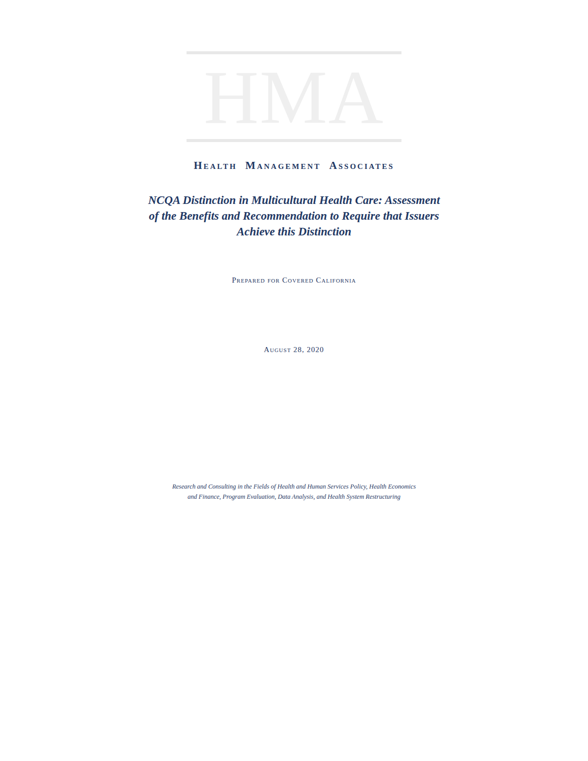HMA
Health Management Associates
NCQA Distinction in Multicultural Health Care: Assessment of the Benefits and Recommendation to Require that Issuers Achieve this Distinction
Prepared for Covered California
August 28, 2020
Research and Consulting in the Fields of Health and Human Services Policy, Health Economics
and Finance, Program Evaluation, Data Analysis, and Health System Restructuring